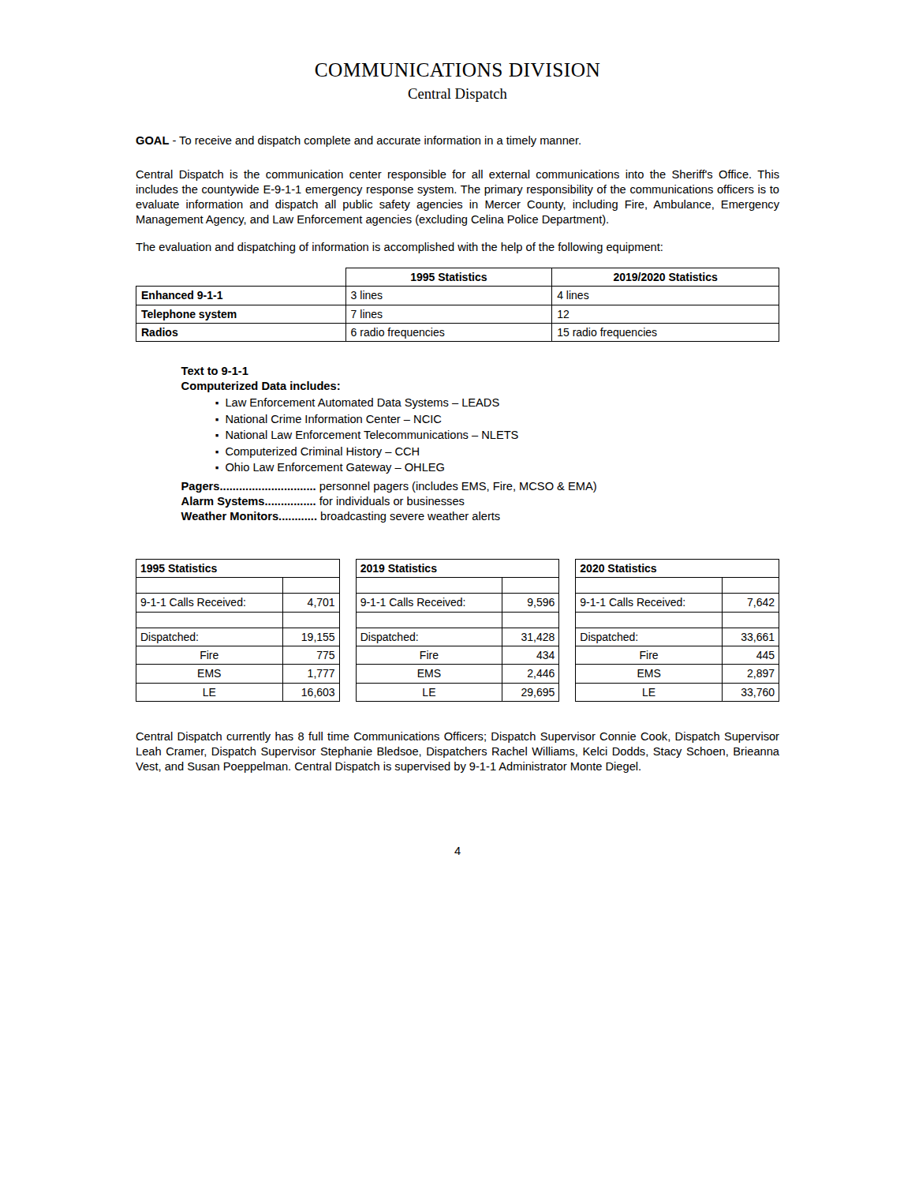COMMUNICATIONS DIVISION
Central Dispatch
GOAL - To receive and dispatch complete and accurate information in a timely manner.
Central Dispatch is the communication center responsible for all external communications into the Sheriff's Office. This includes the countywide E-9-1-1 emergency response system. The primary responsibility of the communications officers is to evaluate information and dispatch all public safety agencies in Mercer County, including Fire, Ambulance, Emergency Management Agency, and Law Enforcement agencies (excluding Celina Police Department).
The evaluation and dispatching of information is accomplished with the help of the following equipment:
| | 1995 Statistics | 2019/2020 Statistics |
| --- | --- | --- |
| Enhanced 9-1-1 | 3 lines | 4 lines |
| Telephone system | 7 lines | 12 |
| Radios | 6 radio frequencies | 15 radio frequencies |
Text to 9-1-1
Computerized Data includes:
Law Enforcement Automated Data Systems – LEADS
National Crime Information Center – NCIC
National Law Enforcement Telecommunications – NLETS
Computerized Criminal History – CCH
Ohio Law Enforcement Gateway – OHLEG
Pagers.............................. personnel pagers (includes EMS, Fire, MCSO & EMA)
Alarm Systems................ for individuals or businesses
Weather Monitors............ broadcasting severe weather alerts
| / 1995 Statistics / / --- / / 9-1-1 Calls Received: / 4,701 / / Dispatched: / 19,155 / / Fire / 775 / / EMS / 1,777 / / LE / 16,603 / | | / 2019 Statistics / / --- / / 9-1-1 Calls Received: / 9,596 / / Dispatched: / 31,428 / / Fire / 434 / / EMS / 2,446 / / LE / 29,695 / | | / 2020 Statistics / / --- / / 9-1-1 Calls Received: / 7,642 / / Dispatched: / 33,661 / / Fire / 445 / / EMS / 2,897 / / LE / 33,760 / |
Central Dispatch currently has 8 full time Communications Officers; Dispatch Supervisor Connie Cook, Dispatch Supervisor Leah Cramer, Dispatch Supervisor Stephanie Bledsoe, Dispatchers Rachel Williams, Kelci Dodds, Stacy Schoen, Brieanna Vest, and Susan Poeppelman. Central Dispatch is supervised by 9-1-1 Administrator Monte Diegel.
4